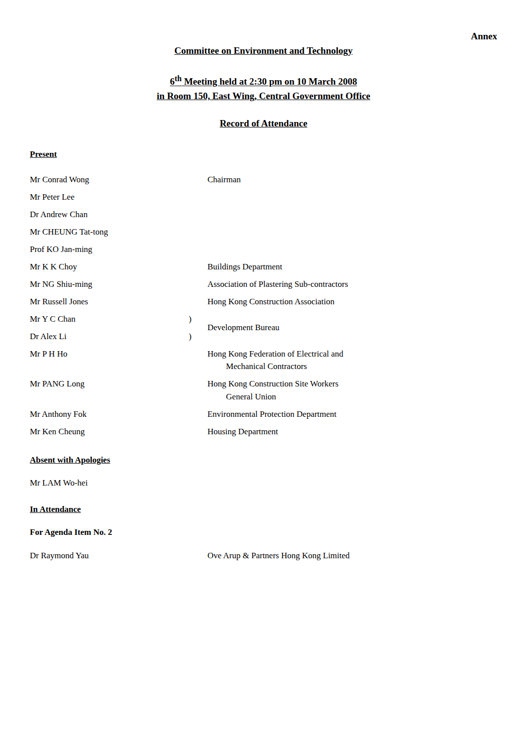Annex
Committee on Environment and Technology
6th Meeting held at 2:30 pm on 10 March 2008 in Room 150, East Wing, Central Government Office
Record of Attendance
Present
| Mr Conrad Wong | | Chairman |
| Mr Peter Lee | | |
| Dr Andrew Chan | | |
| Mr CHEUNG Tat-tong | | |
| Prof KO Jan-ming | | |
| Mr K K Choy | | Buildings Department |
| Mr NG Shiu-ming | | Association of Plastering Sub-contractors |
| Mr Russell Jones | | Hong Kong Construction Association |
| Mr Y C Chan | ) | Development Bureau |
| Dr Alex Li | ) |
| Mr P H Ho | | Hong Kong Federation of Electrical and Mechanical Contractors |
| Mr PANG Long | | Hong Kong Construction Site Workers General Union |
| Mr Anthony Fok | | Environmental Protection Department |
| Mr Ken Cheung | | Housing Department |
Absent with Apologies
Mr LAM Wo-hei
In Attendance
For Agenda Item No. 2
| Dr Raymond Yau | | Ove Arup & Partners Hong Kong Limited |